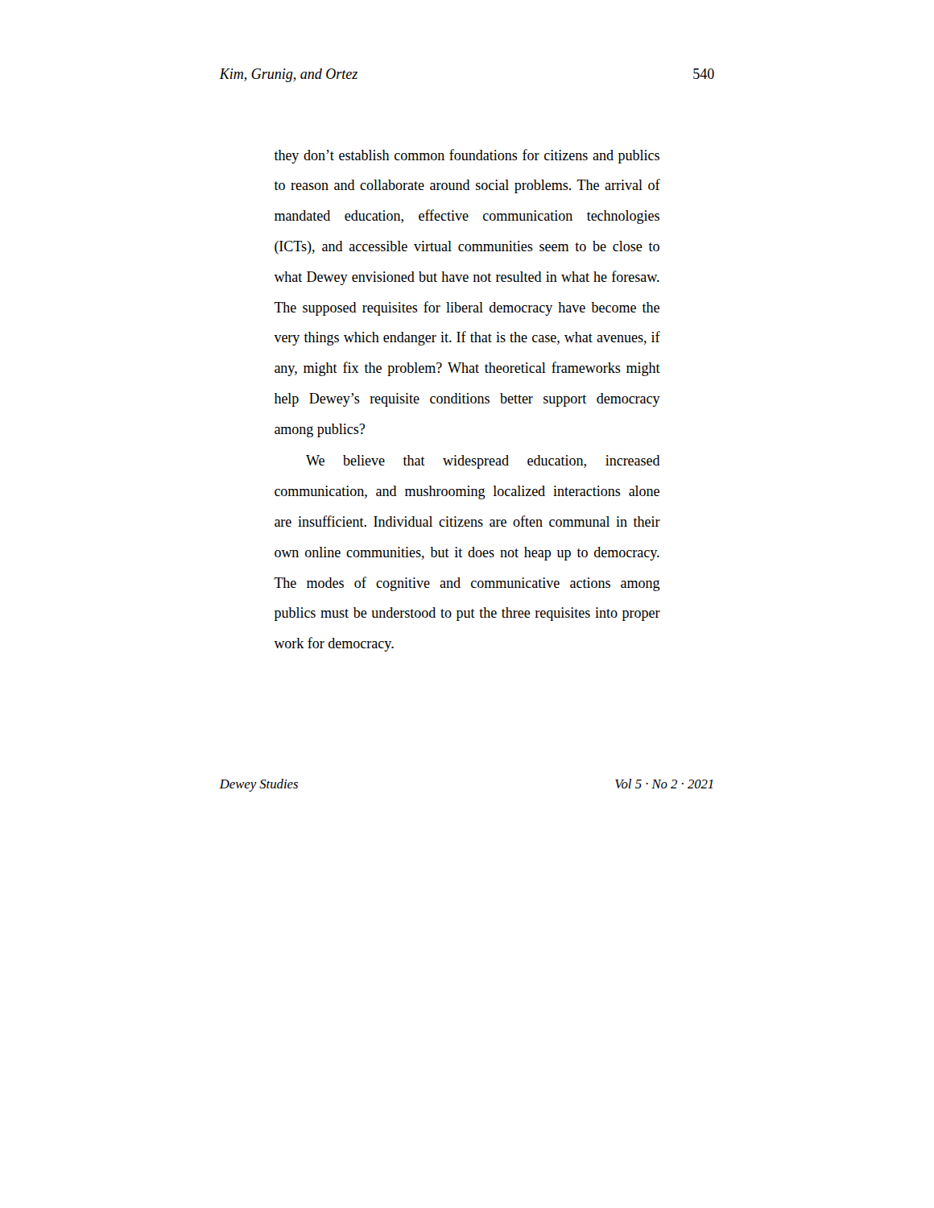Kim, Grunig, and Ortez 540
they don’t establish common foundations for citizens and publics to reason and collaborate around social problems. The arrival of mandated education, effective communication technologies (ICTs), and accessible virtual communities seem to be close to what Dewey envisioned but have not resulted in what he foresaw. The supposed requisites for liberal democracy have become the very things which endanger it. If that is the case, what avenues, if any, might fix the problem? What theoretical frameworks might help Dewey’s requisite conditions better support democracy among publics?
We believe that widespread education, increased communication, and mushrooming localized interactions alone are insufficient. Individual citizens are often communal in their own online communities, but it does not heap up to democracy. The modes of cognitive and communicative actions among publics must be understood to put the three requisites into proper work for democracy.
Dewey Studies Vol 5 · No 2 · 2021